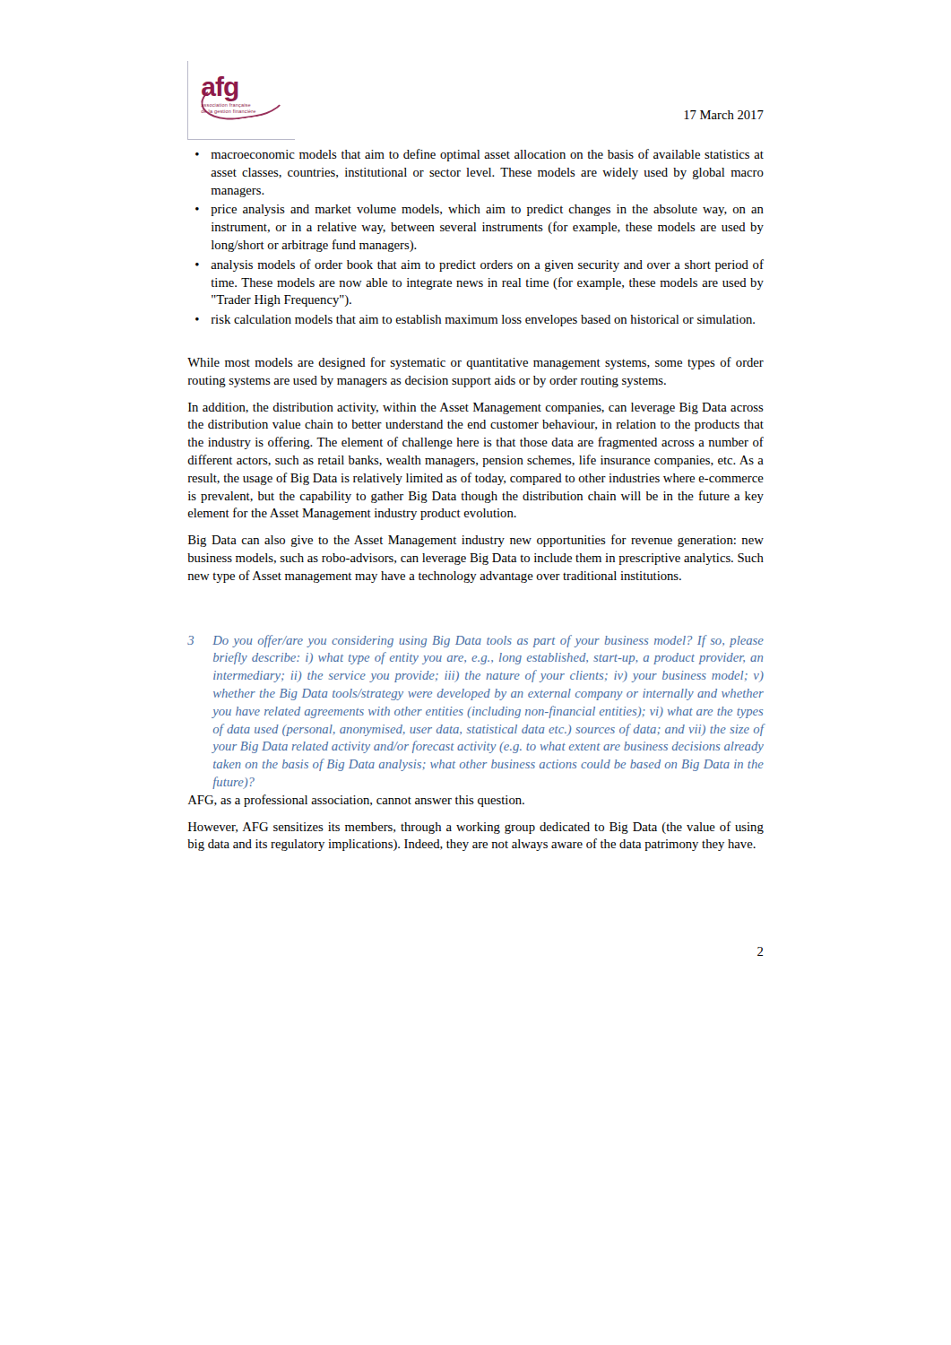afg
association française
de la gestion financière
17 March 2017
macroeconomic models that aim to define optimal asset allocation on the basis of available statistics at asset classes, countries, institutional or sector level. These models are widely used by global macro managers.
price analysis and market volume models, which aim to predict changes in the absolute way, on an instrument, or in a relative way, between several instruments (for example, these models are used by long/short or arbitrage fund managers).
analysis models of order book that aim to predict orders on a given security and over a short period of time. These models are now able to integrate news in real time (for example, these models are used by "Trader High Frequency").
risk calculation models that aim to establish maximum loss envelopes based on historical or simulation.
While most models are designed for systematic or quantitative management systems, some types of order routing systems are used by managers as decision support aids or by order routing systems.
In addition, the distribution activity, within the Asset Management companies, can leverage Big Data across the distribution value chain to better understand the end customer behaviour, in relation to the products that the industry is offering. The element of challenge here is that those data are fragmented across a number of different actors, such as retail banks, wealth managers, pension schemes, life insurance companies, etc. As a result, the usage of Big Data is relatively limited as of today, compared to other industries where e-commerce is prevalent, but the capability to gather Big Data though the distribution chain will be in the future a key element for the Asset Management industry product evolution.
Big Data can also give to the Asset Management industry new opportunities for revenue generation: new business models, such as robo-advisors, can leverage Big Data to include them in prescriptive analytics. Such new type of Asset management may have a technology advantage over traditional institutions.
3
Do you offer/are you considering using Big Data tools as part of your business model? If so, please briefly describe: i) what type of entity you are, e.g., long established, start-up, a product provider, an intermediary; ii) the service you provide; iii) the nature of your clients; iv) your business model; v) whether the Big Data tools/strategy were developed by an external company or internally and whether you have related agreements with other entities (including non-financial entities); vi) what are the types of data used (personal, anonymised, user data, statistical data etc.) sources of data; and vii) the size of your Big Data related activity and/or forecast activity (e.g. to what extent are business decisions already taken on the basis of Big Data analysis; what other business actions could be based on Big Data in the future)?
AFG, as a professional association, cannot answer this question.
However, AFG sensitizes its members, through a working group dedicated to Big Data (the value of using big data and its regulatory implications). Indeed, they are not always aware of the data patrimony they have.
2